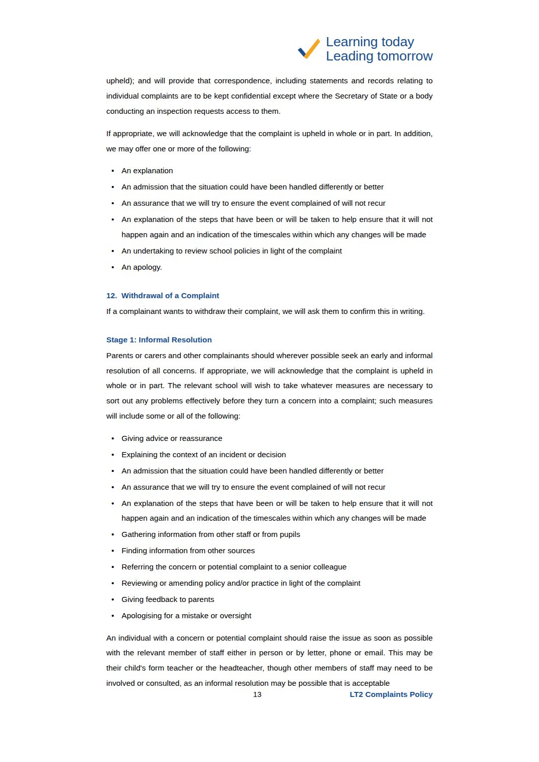Learning today
Leading tomorrow
upheld); and will provide that correspondence, including statements and records relating to individual complaints are to be kept confidential except where the Secretary of State or a body conducting an inspection requests access to them.
If appropriate, we will acknowledge that the complaint is upheld in whole or in part. In addition, we may offer one or more of the following:
An explanation
An admission that the situation could have been handled differently or better
An assurance that we will try to ensure the event complained of will not recur
An explanation of the steps that have been or will be taken to help ensure that it will not happen again and an indication of the timescales within which any changes will be made
An undertaking to review school policies in light of the complaint
An apology.
12. Withdrawal of a Complaint
If a complainant wants to withdraw their complaint, we will ask them to confirm this in writing.
Stage 1: Informal Resolution
Parents or carers and other complainants should wherever possible seek an early and informal resolution of all concerns. If appropriate, we will acknowledge that the complaint is upheld in whole or in part. The relevant school will wish to take whatever measures are necessary to sort out any problems effectively before they turn a concern into a complaint; such measures will include some or all of the following:
Giving advice or reassurance
Explaining the context of an incident or decision
An admission that the situation could have been handled differently or better
An assurance that we will try to ensure the event complained of will not recur
An explanation of the steps that have been or will be taken to help ensure that it will not happen again and an indication of the timescales within which any changes will be made
Gathering information from other staff or from pupils
Finding information from other sources
Referring the concern or potential complaint to a senior colleague
Reviewing or amending policy and/or practice in light of the complaint
Giving feedback to parents
Apologising for a mistake or oversight
An individual with a concern or potential complaint should raise the issue as soon as possible with the relevant member of staff either in person or by letter, phone or email. This may be their child's form teacher or the headteacher, though other members of staff may need to be involved or consulted, as an informal resolution may be possible that is acceptable
13 LT2 Complaints Policy